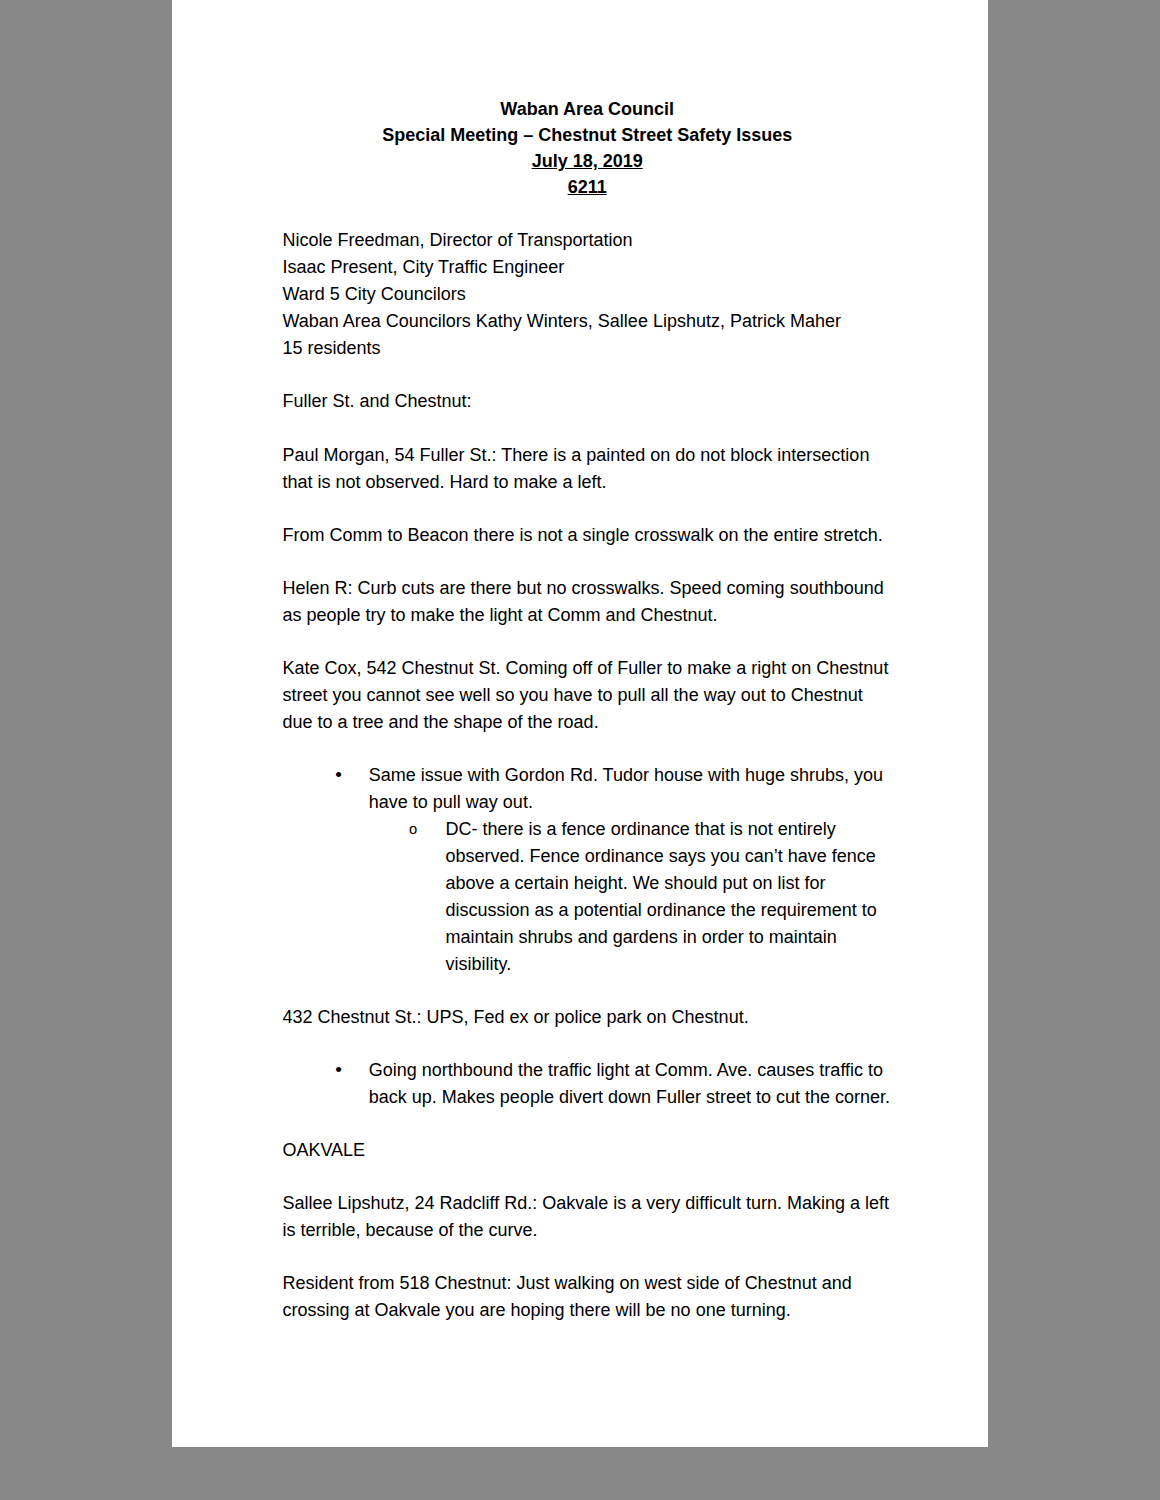Waban Area Council
Special Meeting – Chestnut Street Safety Issues
July 18, 2019
6211
Nicole Freedman, Director of Transportation
Isaac Present, City Traffic Engineer
Ward 5 City Councilors
Waban Area Councilors Kathy Winters, Sallee Lipshutz, Patrick Maher
15 residents
Fuller St. and Chestnut:
Paul Morgan, 54 Fuller St.: There is a painted on do not block intersection that is not observed. Hard to make a left.
From Comm to Beacon there is not a single crosswalk on the entire stretch.
Helen R: Curb cuts are there but no crosswalks. Speed coming southbound as people try to make the light at Comm and Chestnut.
Kate Cox, 542 Chestnut St. Coming off of Fuller to make a right on Chestnut street you cannot see well so you have to pull all the way out to Chestnut due to a tree and the shape of the road.
Same issue with Gordon Rd. Tudor house with huge shrubs, you have to pull way out.
DC- there is a fence ordinance that is not entirely observed. Fence ordinance says you can’t have fence above a certain height. We should put on list for discussion as a potential ordinance the requirement to maintain shrubs and gardens in order to maintain visibility.
432 Chestnut St.: UPS, Fed ex or police park on Chestnut.
Going northbound the traffic light at Comm. Ave. causes traffic to back up. Makes people divert down Fuller street to cut the corner.
OAKVALE
Sallee Lipshutz, 24 Radcliff Rd.: Oakvale is a very difficult turn. Making a left is terrible, because of the curve.
Resident from 518 Chestnut: Just walking on west side of Chestnut and crossing at Oakvale you are hoping there will be no one turning.